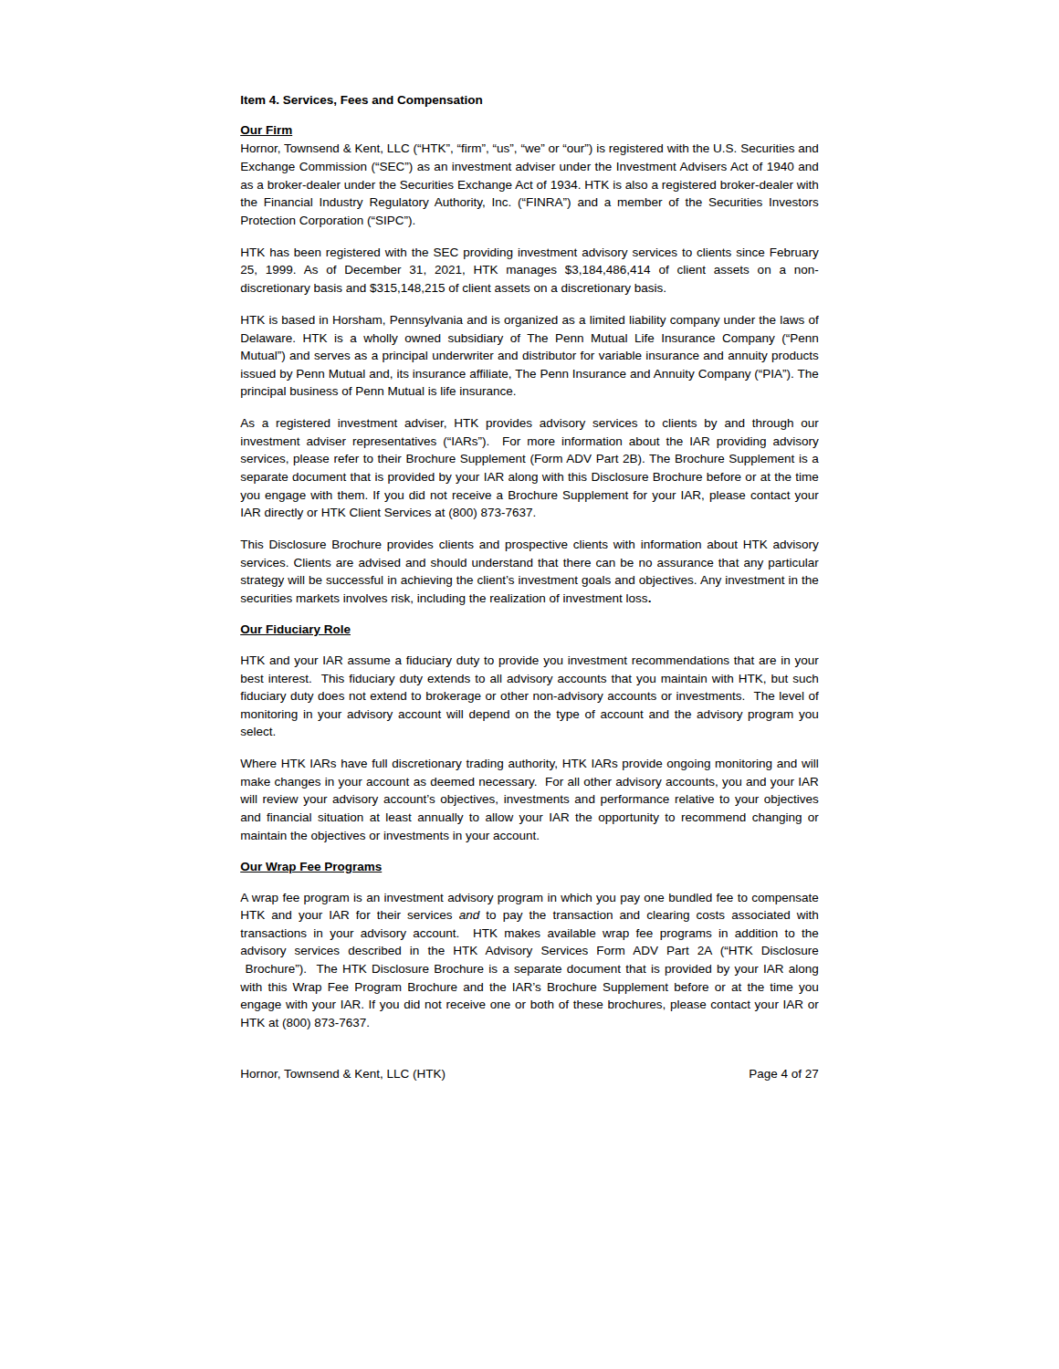Item 4. Services, Fees and Compensation
Our Firm
Hornor, Townsend & Kent, LLC (“HTK”, “firm”, “us”, “we” or “our”) is registered with the U.S. Securities and Exchange Commission (“SEC”) as an investment adviser under the Investment Advisers Act of 1940 and as a broker-dealer under the Securities Exchange Act of 1934. HTK is also a registered broker-dealer with the Financial Industry Regulatory Authority, Inc. (“FINRA”) and a member of the Securities Investors Protection Corporation (“SIPC”).
HTK has been registered with the SEC providing investment advisory services to clients since February 25, 1999. As of December 31, 2021, HTK manages $3,184,486,414 of client assets on a non-discretionary basis and $315,148,215 of client assets on a discretionary basis.
HTK is based in Horsham, Pennsylvania and is organized as a limited liability company under the laws of Delaware. HTK is a wholly owned subsidiary of The Penn Mutual Life Insurance Company (“Penn Mutual”) and serves as a principal underwriter and distributor for variable insurance and annuity products issued by Penn Mutual and, its insurance affiliate, The Penn Insurance and Annuity Company (“PIA”). The principal business of Penn Mutual is life insurance.
As a registered investment adviser, HTK provides advisory services to clients by and through our investment adviser representatives (“IARs”). For more information about the IAR providing advisory services, please refer to their Brochure Supplement (Form ADV Part 2B). The Brochure Supplement is a separate document that is provided by your IAR along with this Disclosure Brochure before or at the time you engage with them. If you did not receive a Brochure Supplement for your IAR, please contact your IAR directly or HTK Client Services at (800) 873-7637.
This Disclosure Brochure provides clients and prospective clients with information about HTK advisory services. Clients are advised and should understand that there can be no assurance that any particular strategy will be successful in achieving the client’s investment goals and objectives. Any investment in the securities markets involves risk, including the realization of investment loss.
Our Fiduciary Role
HTK and your IAR assume a fiduciary duty to provide you investment recommendations that are in your best interest. This fiduciary duty extends to all advisory accounts that you maintain with HTK, but such fiduciary duty does not extend to brokerage or other non-advisory accounts or investments. The level of monitoring in your advisory account will depend on the type of account and the advisory program you select.
Where HTK IARs have full discretionary trading authority, HTK IARs provide ongoing monitoring and will make changes in your account as deemed necessary. For all other advisory accounts, you and your IAR will review your advisory account’s objectives, investments and performance relative to your objectives and financial situation at least annually to allow your IAR the opportunity to recommend changing or maintain the objectives or investments in your account.
Our Wrap Fee Programs
A wrap fee program is an investment advisory program in which you pay one bundled fee to compensate HTK and your IAR for their services and to pay the transaction and clearing costs associated with transactions in your advisory account. HTK makes available wrap fee programs in addition to the advisory services described in the HTK Advisory Services Form ADV Part 2A (“HTK Disclosure Brochure”). The HTK Disclosure Brochure is a separate document that is provided by your IAR along with this Wrap Fee Program Brochure and the IAR’s Brochure Supplement before or at the time you engage with your IAR. If you did not receive one or both of these brochures, please contact your IAR or HTK at (800) 873-7637.
Hornor, Townsend & Kent, LLC (HTK)
Page 4 of 27